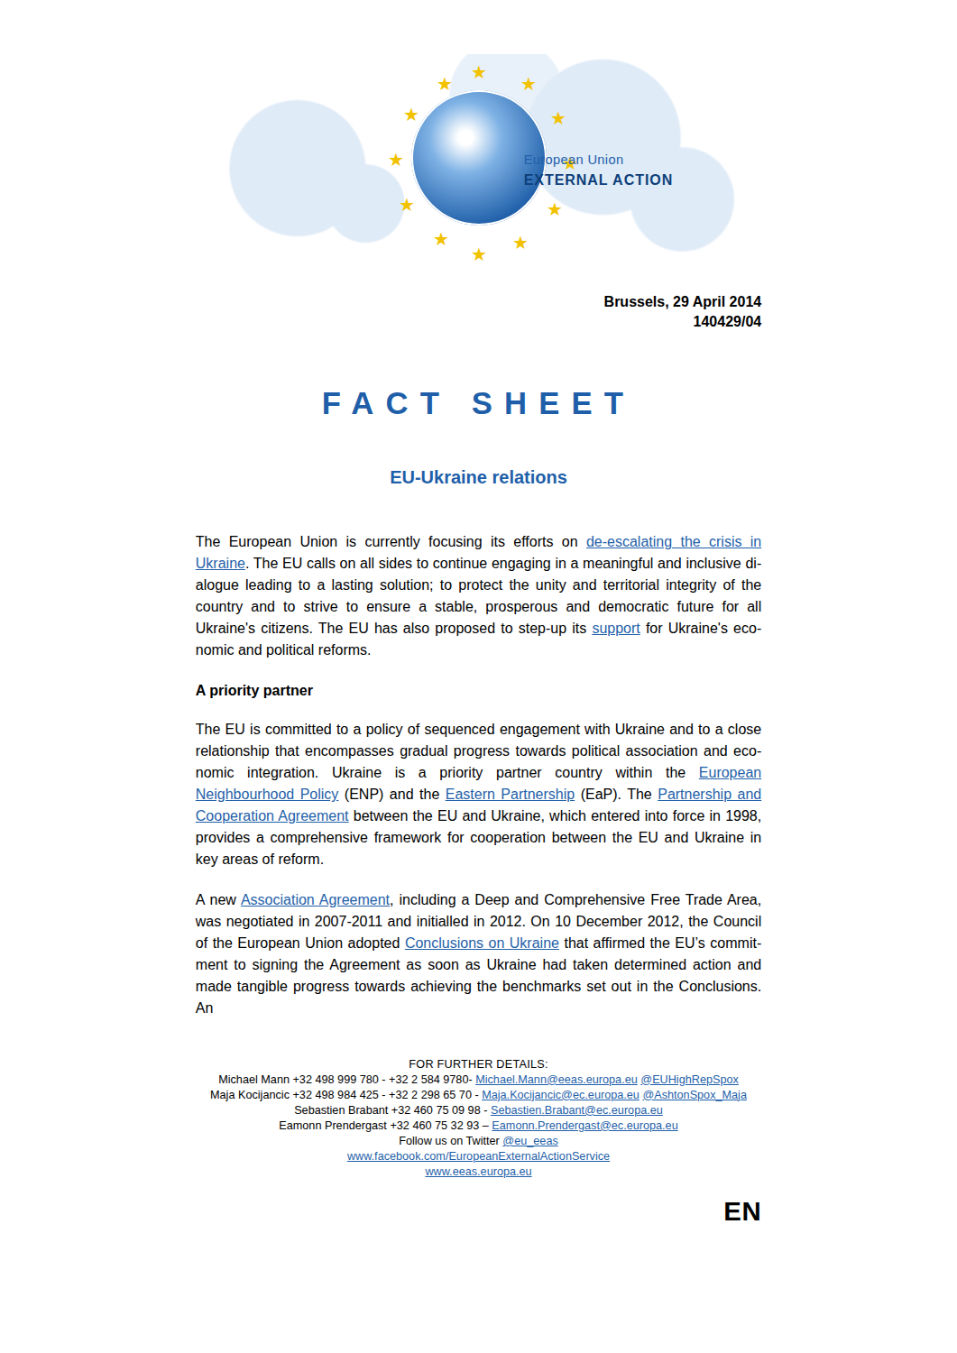★ ★ ★ ★ ★ ★ ★ ★ ★ ★ ★ ★
European Union EXTERNAL ACTION
Brussels, 29 April 2014
140429/04
FACT SHEET
EU-Ukraine relations
The European Union is currently focusing its efforts on de-escalating the crisis in Ukraine. The EU calls on all sides to continue engaging in a meaningful and inclusive dialogue leading to a lasting solution; to protect the unity and territorial integrity of the country and to strive to ensure a stable, prosperous and democratic future for all Ukraine's citizens. The EU has also proposed to step-up its support for Ukraine's economic and political reforms.
A priority partner
The EU is committed to a policy of sequenced engagement with Ukraine and to a close relationship that encompasses gradual progress towards political association and economic integration. Ukraine is a priority partner country within the European Neighbourhood Policy (ENP) and the Eastern Partnership (EaP). The Partnership and Cooperation Agreement between the EU and Ukraine, which entered into force in 1998, provides a comprehensive framework for cooperation between the EU and Ukraine in key areas of reform.
A new Association Agreement, including a Deep and Comprehensive Free Trade Area, was negotiated in 2007-2011 and initialled in 2012. On 10 December 2012, the Council of the European Union adopted Conclusions on Ukraine that affirmed the EU’s commitment to signing the Agreement as soon as Ukraine had taken determined action and made tangible progress towards achieving the benchmarks set out in the Conclusions. An
FOR FURTHER DETAILS:
Michael Mann +32 498 999 780 - +32 2 584 9780- Michael.Mann@eeas.europa.eu @EUHighRepSpox
Maja Kocijancic +32 498 984 425 - +32 2 298 65 70 - Maja.Kocijancic@ec.europa.eu @AshtonSpox_Maja
Sebastien Brabant +32 460 75 09 98 - Sebastien.Brabant@ec.europa.eu
Eamonn Prendergast +32 460 75 32 93 – Eamonn.Prendergast@ec.europa.eu
Follow us on Twitter @eu_eeas
www.facebook.com/EuropeanExternalActionService
www.eeas.europa.eu
EN